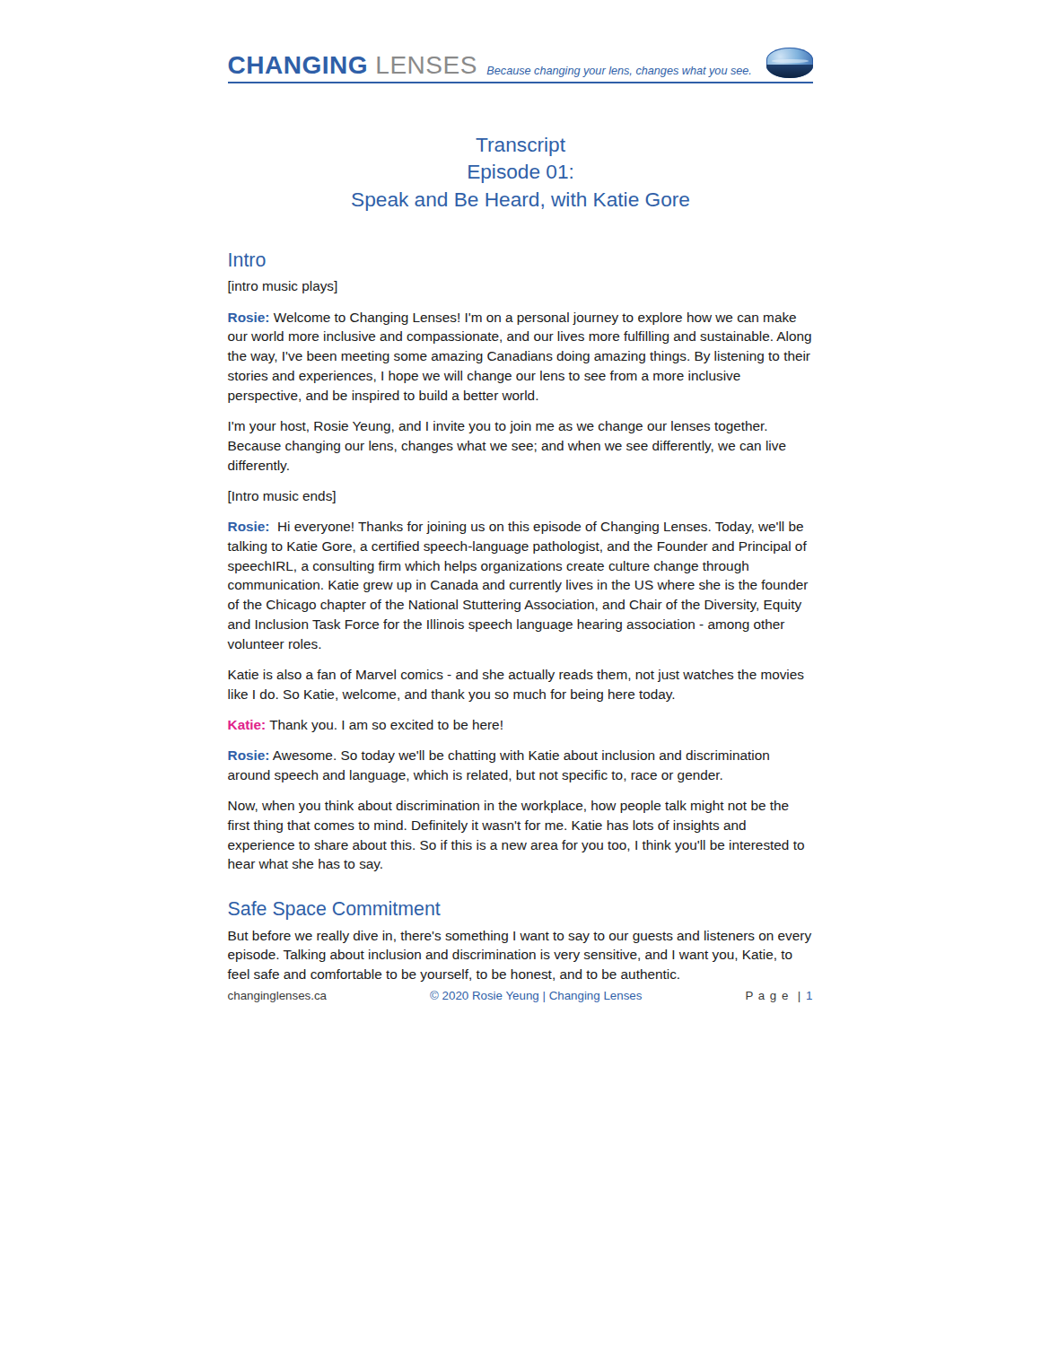CHANGING LENSES
Because changing your lens, changes what you see.
Transcript
Episode 01:
Speak and Be Heard, with Katie Gore
Intro
[intro music plays]
Rosie: Welcome to Changing Lenses! I'm on a personal journey to explore how we can make our world more inclusive and compassionate, and our lives more fulfilling and sustainable. Along the way, I've been meeting some amazing Canadians doing amazing things. By listening to their stories and experiences, I hope we will change our lens to see from a more inclusive perspective, and be inspired to build a better world.
I'm your host, Rosie Yeung, and I invite you to join me as we change our lenses together. Because changing our lens, changes what we see; and when we see differently, we can live differently.
[Intro music ends]
Rosie: Hi everyone! Thanks for joining us on this episode of Changing Lenses. Today, we'll be talking to Katie Gore, a certified speech-language pathologist, and the Founder and Principal of speechIRL, a consulting firm which helps organizations create culture change through communication. Katie grew up in Canada and currently lives in the US where she is the founder of the Chicago chapter of the National Stuttering Association, and Chair of the Diversity, Equity and Inclusion Task Force for the Illinois speech language hearing association - among other volunteer roles.
Katie is also a fan of Marvel comics - and she actually reads them, not just watches the movies like I do. So Katie, welcome, and thank you so much for being here today.
Katie: Thank you. I am so excited to be here!
Rosie: Awesome. So today we'll be chatting with Katie about inclusion and discrimination around speech and language, which is related, but not specific to, race or gender.
Now, when you think about discrimination in the workplace, how people talk might not be the first thing that comes to mind. Definitely it wasn't for me. Katie has lots of insights and experience to share about this. So if this is a new area for you too, I think you'll be interested to hear what she has to say.
Safe Space Commitment
But before we really dive in, there's something I want to say to our guests and listeners on every episode. Talking about inclusion and discrimination is very sensitive, and I want you, Katie, to feel safe and comfortable to be yourself, to be honest, and to be authentic.
changinglenses.ca © 2020 Rosie Yeung | Changing Lenses P a g e | 1